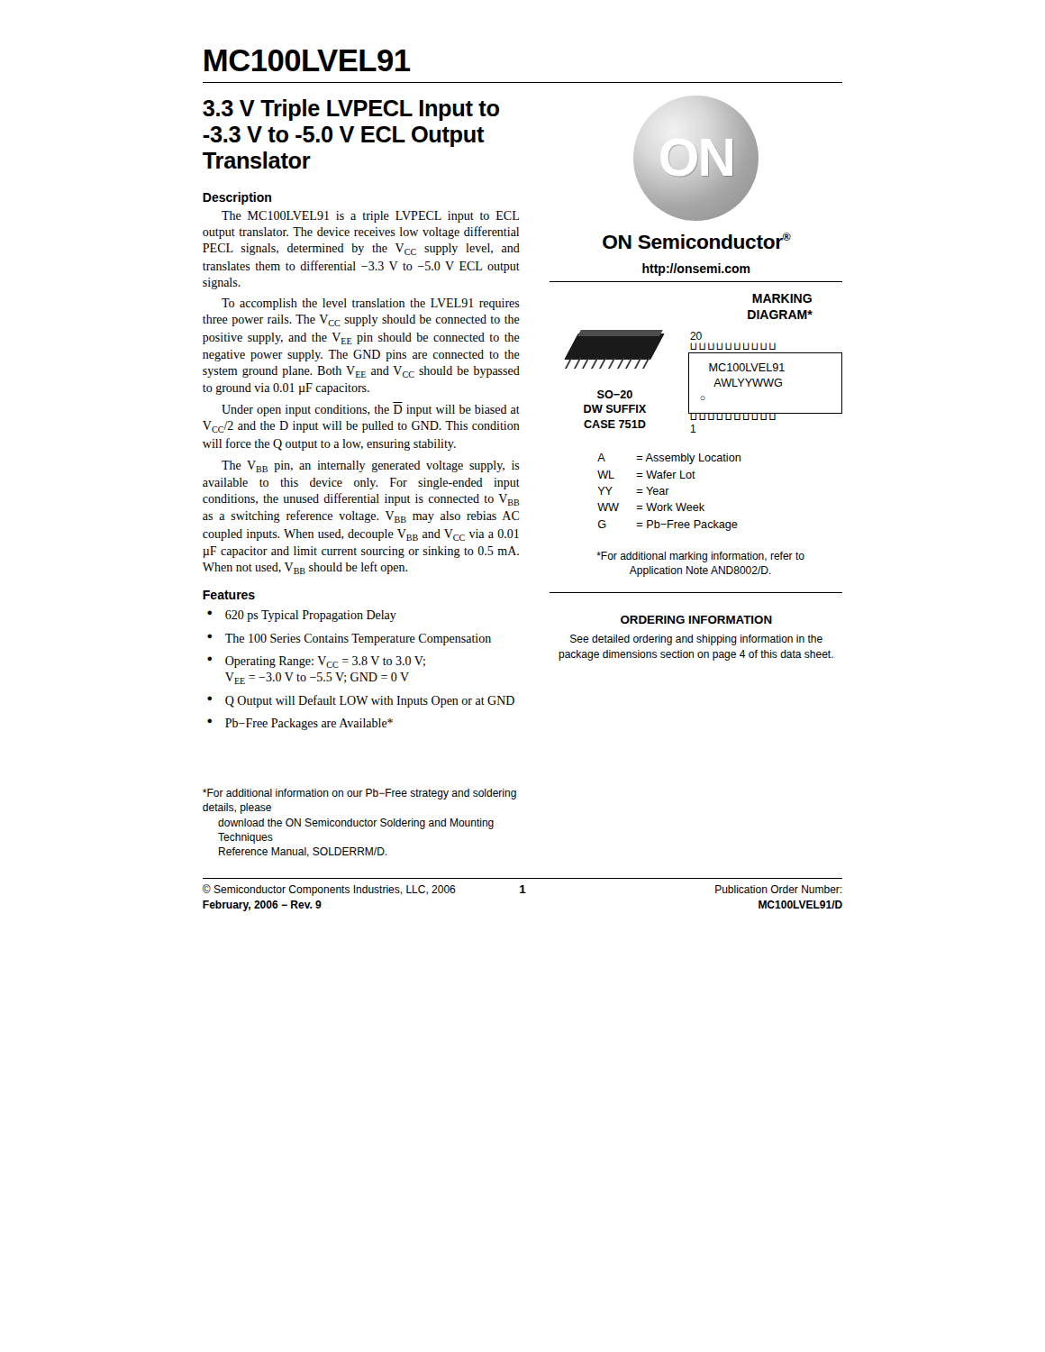MC100LVEL91
3.3 V Triple LVPECL Input to
-3.3 V to -5.0 V ECL Output
Translator
Description
The MC100LVEL91 is a triple LVPECL input to ECL output translator. The device receives low voltage differential PECL signals, determined by the VCC supply level, and translates them to differential −3.3 V to −5.0 V ECL output signals.
To accomplish the level translation the LVEL91 requires three power rails. The VCC supply should be connected to the positive supply, and the VEE pin should be connected to the negative power supply. The GND pins are connected to the system ground plane. Both VEE and VCC should be bypassed to ground via 0.01 µF capacitors.
Under open input conditions, the D input will be biased at VCC/2 and the D input will be pulled to GND. This condition will force the Q output to a low, ensuring stability.
The VBB pin, an internally generated voltage supply, is available to this device only. For single-ended input conditions, the unused differential input is connected to VBB as a switching reference voltage. VBB may also rebias AC coupled inputs. When used, decouple VBB and VCC via a 0.01 µF capacitor and limit current sourcing or sinking to 0.5 mA. When not used, VBB should be left open.
Features
620 ps Typical Propagation Delay
The 100 Series Contains Temperature Compensation
Operating Range: VCC = 3.8 V to 3.0 V;
VEE = −3.0 V to −5.5 V; GND = 0 V
Q Output will Default LOW with Inputs Open or at GND
Pb−Free Packages are Available*
ON
ON Semiconductor®
http://onsemi.com
MARKING
DIAGRAM*
SO−20
DW SUFFIX
CASE 751D
20
⊔⊔⊔⊔⊔⊔⊔⊔⊔⊔
MC100LVEL91
AWLYYWWG
○
⊔⊔⊔⊔⊔⊔⊔⊔⊔⊔
1
| A | = Assembly Location |
| WL | = Wafer Lot |
| YY | = Year |
| WW | = Work Week |
| G | = Pb−Free Package |
*For additional marking information, refer to
Application Note AND8002/D.
ORDERING INFORMATION
See detailed ordering and shipping information in the package dimensions section on page 4 of this data sheet.
*For additional information on our Pb−Free strategy and soldering details, please download the ON Semiconductor Soldering and Mounting Techniques Reference Manual, SOLDERRM/D.
© Semiconductor Components Industries, LLC, 2006
February, 2006 − Rev. 9
1
Publication Order Number:
MC100LVEL91/D